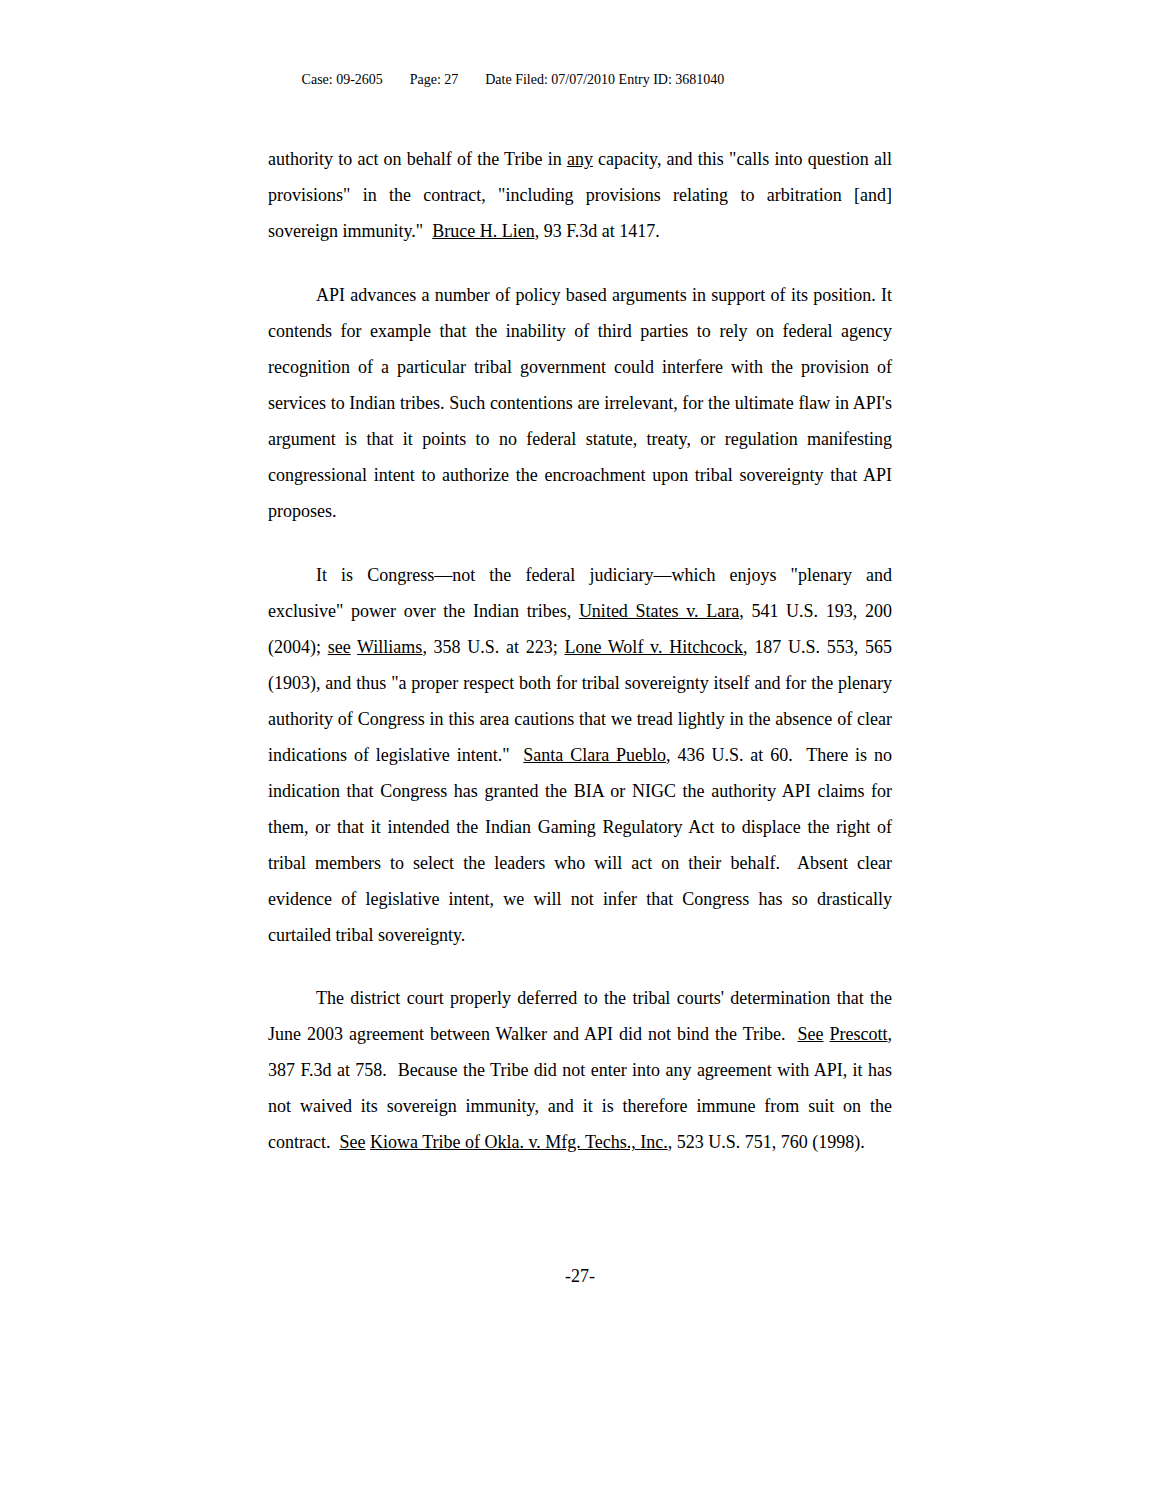Case: 09-2605 Page: 27 Date Filed: 07/07/2010 Entry ID: 3681040
authority to act on behalf of the Tribe in any capacity, and this "calls into question all provisions" in the contract, "including provisions relating to arbitration [and] sovereign immunity." Bruce H. Lien, 93 F.3d at 1417.
API advances a number of policy based arguments in support of its position. It contends for example that the inability of third parties to rely on federal agency recognition of a particular tribal government could interfere with the provision of services to Indian tribes. Such contentions are irrelevant, for the ultimate flaw in API's argument is that it points to no federal statute, treaty, or regulation manifesting congressional intent to authorize the encroachment upon tribal sovereignty that API proposes.
It is Congress—not the federal judiciary—which enjoys "plenary and exclusive" power over the Indian tribes, United States v. Lara, 541 U.S. 193, 200 (2004); see Williams, 358 U.S. at 223; Lone Wolf v. Hitchcock, 187 U.S. 553, 565 (1903), and thus "a proper respect both for tribal sovereignty itself and for the plenary authority of Congress in this area cautions that we tread lightly in the absence of clear indications of legislative intent." Santa Clara Pueblo, 436 U.S. at 60. There is no indication that Congress has granted the BIA or NIGC the authority API claims for them, or that it intended the Indian Gaming Regulatory Act to displace the right of tribal members to select the leaders who will act on their behalf. Absent clear evidence of legislative intent, we will not infer that Congress has so drastically curtailed tribal sovereignty.
The district court properly deferred to the tribal courts' determination that the June 2003 agreement between Walker and API did not bind the Tribe. See Prescott, 387 F.3d at 758. Because the Tribe did not enter into any agreement with API, it has not waived its sovereign immunity, and it is therefore immune from suit on the contract. See Kiowa Tribe of Okla. v. Mfg. Techs., Inc., 523 U.S. 751, 760 (1998).
-27-